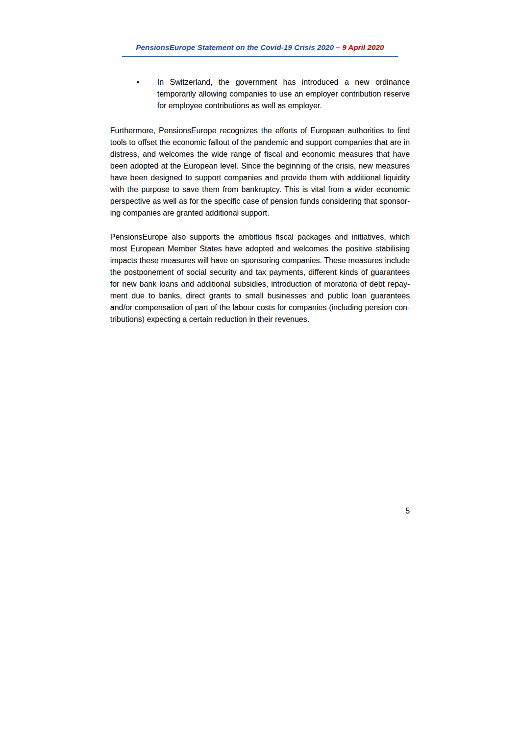PensionsEurope Statement on the Covid-19 Crisis 2020 – 9 April 2020
In Switzerland, the government has introduced a new ordinance temporarily allowing companies to use an employer contribution reserve for employee contributions as well as employer.
Furthermore, PensionsEurope recognizes the efforts of European authorities to find tools to offset the economic fallout of the pandemic and support companies that are in distress, and welcomes the wide range of fiscal and economic measures that have been adopted at the European level. Since the beginning of the crisis, new measures have been designed to support companies and provide them with additional liquidity with the purpose to save them from bankruptcy. This is vital from a wider economic perspective as well as for the specific case of pension funds considering that sponsoring companies are granted additional support.
PensionsEurope also supports the ambitious fiscal packages and initiatives, which most European Member States have adopted and welcomes the positive stabilising impacts these measures will have on sponsoring companies. These measures include the postponement of social security and tax payments, different kinds of guarantees for new bank loans and additional subsidies, introduction of moratoria of debt repayment due to banks, direct grants to small businesses and public loan guarantees and/or compensation of part of the labour costs for companies (including pension contributions) expecting a certain reduction in their revenues.
5